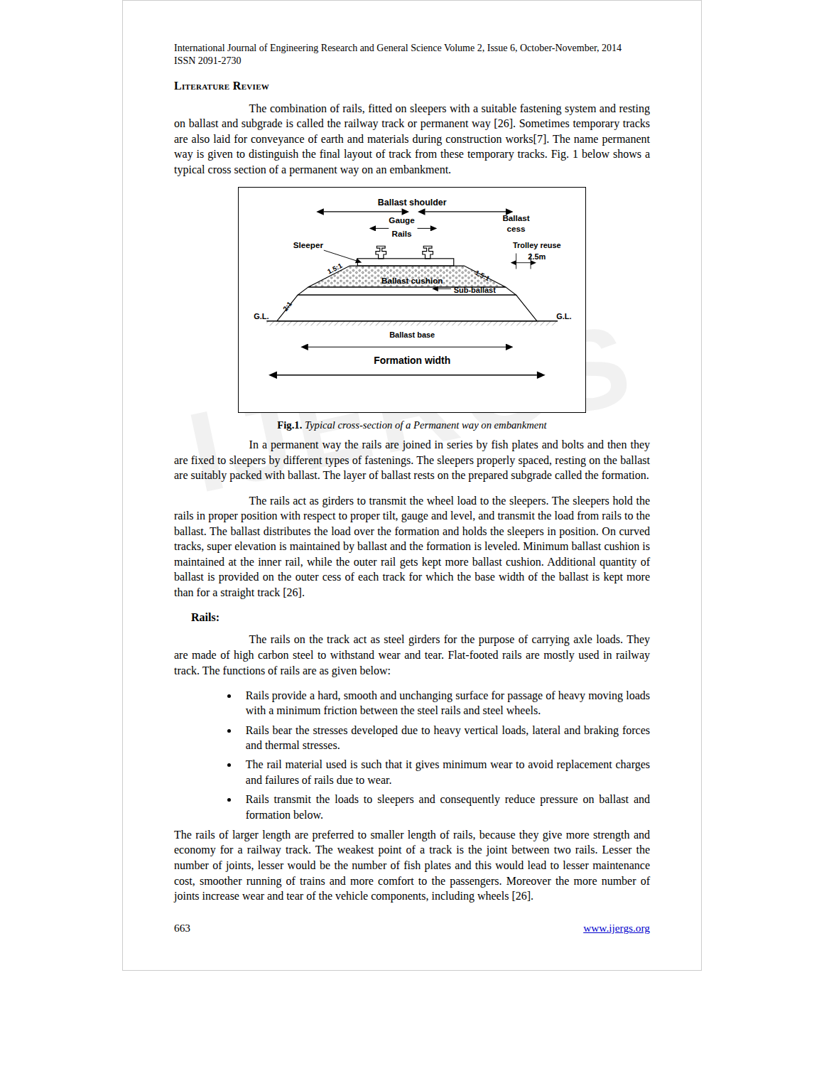IJERGS
International Journal of Engineering Research and General Science Volume 2, Issue 6, October-November, 2014
ISSN 2091-2730
Literature Review
The combination of rails, fitted on sleepers with a suitable fastening system and resting on ballast and subgrade is called the railway track or permanent way [26]. Sometimes temporary tracks are also laid for conveyance of earth and materials during construction works[7]. The name permanent way is given to distinguish the final layout of track from these temporary tracks. Fig. 1 below shows a typical cross section of a permanent way on an embankment.
Ballast shoulder Gauge Ballast cess Rails Sleeper Trolley reuse 2.5m 1.5:1 1.5:1 Ballast cushion Sub-ballast of murum 2:1 G.L. G.L. Ballast base Formation width
Fig.1. Typical cross-section of a Permanent way on embankment
In a permanent way the rails are joined in series by fish plates and bolts and then they are fixed to sleepers by different types of fastenings. The sleepers properly spaced, resting on the ballast are suitably packed with ballast. The layer of ballast rests on the prepared subgrade called the formation.
The rails act as girders to transmit the wheel load to the sleepers. The sleepers hold the rails in proper position with respect to proper tilt, gauge and level, and transmit the load from rails to the ballast. The ballast distributes the load over the formation and holds the sleepers in position. On curved tracks, super elevation is maintained by ballast and the formation is leveled. Minimum ballast cushion is maintained at the inner rail, while the outer rail gets kept more ballast cushion. Additional quantity of ballast is provided on the outer cess of each track for which the base width of the ballast is kept more than for a straight track [26].
Rails:
The rails on the track act as steel girders for the purpose of carrying axle loads. They are made of high carbon steel to withstand wear and tear. Flat-footed rails are mostly used in railway track. The functions of rails are as given below:
Rails provide a hard, smooth and unchanging surface for passage of heavy moving loads with a minimum friction between the steel rails and steel wheels.
Rails bear the stresses developed due to heavy vertical loads, lateral and braking forces and thermal stresses.
The rail material used is such that it gives minimum wear to avoid replacement charges and failures of rails due to wear.
Rails transmit the loads to sleepers and consequently reduce pressure on ballast and formation below.
The rails of larger length are preferred to smaller length of rails, because they give more strength and economy for a railway track. The weakest point of a track is the joint between two rails. Lesser the number of joints, lesser would be the number of fish plates and this would lead to lesser maintenance cost, smoother running of trains and more comfort to the passengers. Moreover the more number of joints increase wear and tear of the vehicle components, including wheels [26].
663 www.ijergs.org